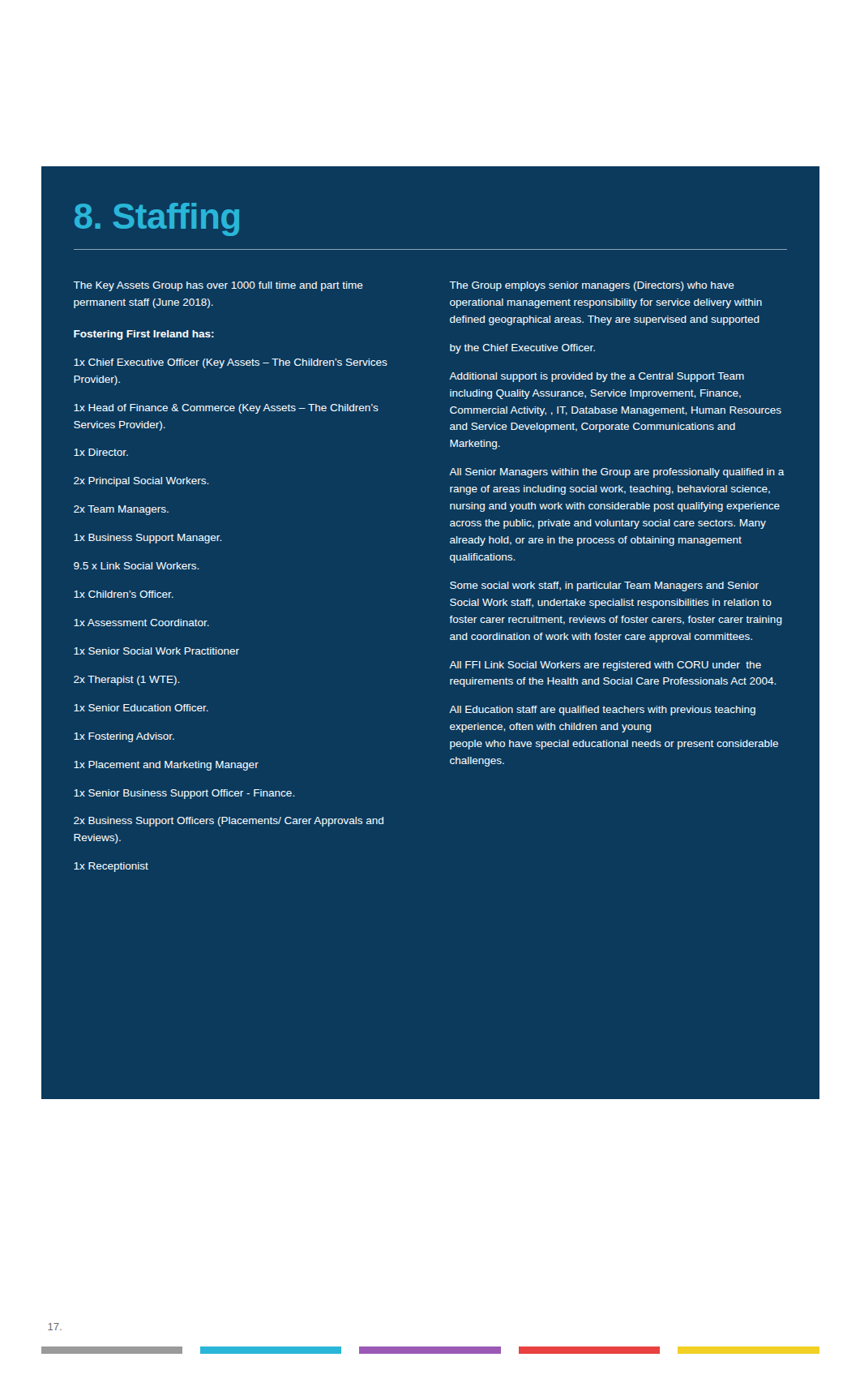8. Staffing
The Key Assets Group has over 1000 full time and part time permanent staff (June 2018).
Fostering First Ireland has:
1x Chief Executive Officer (Key Assets – The Children’s Services Provider).
1x Head of Finance & Commerce (Key Assets – The Children’s Services Provider).
1x Director.
2x Principal Social Workers.
2x Team Managers.
1x Business Support Manager.
9.5 x Link Social Workers.
1x Children’s Officer.
1x Assessment Coordinator.
1x Senior Social Work Practitioner
2x Therapist (1 WTE).
1x Senior Education Officer.
1x Fostering Advisor.
1x Placement and Marketing Manager
1x Senior Business Support Officer - Finance.
2x Business Support Officers (Placements/ Carer Approvals and Reviews).
1x Receptionist
The Group employs senior managers (Directors) who have operational management responsibility for service delivery within defined geographical areas. They are supervised and supported
by the Chief Executive Officer.
Additional support is provided by the a Central Support Team including Quality Assurance, Service Improvement, Finance, Commercial Activity, , IT, Database Management, Human Resources and Service Development, Corporate Communications and Marketing.
All Senior Managers within the Group are professionally qualified in a range of areas including social work, teaching, behavioral science, nursing and youth work with considerable post qualifying experience across the public, private and voluntary social care sectors. Many already hold, or are in the process of obtaining management qualifications.
Some social work staff, in particular Team Managers and Senior Social Work staff, undertake specialist responsibilities in relation to foster carer recruitment, reviews of foster carers, foster carer training and coordination of work with foster care approval committees.
All FFI Link Social Workers are registered with CORU under the requirements of the Health and Social Care Professionals Act 2004.
All Education staff are qualified teachers with previous teaching experience, often with children and young
people who have special educational needs or present considerable challenges.
17.